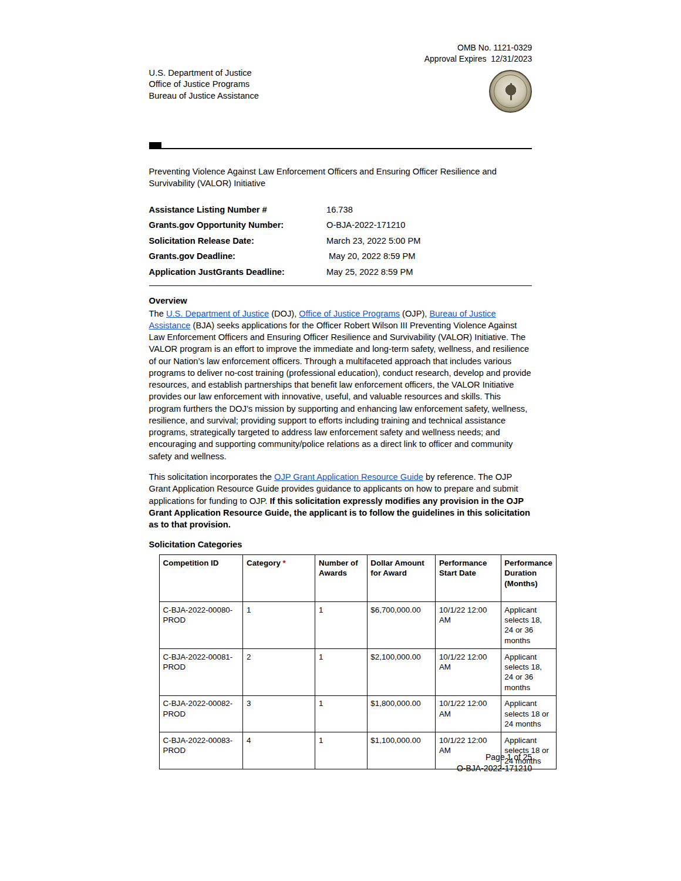OMB No. 1121-0329
Approval Expires 12/31/2023
U.S. Department of Justice
Office of Justice Programs
Bureau of Justice Assistance
Preventing Violence Against Law Enforcement Officers and Ensuring Officer Resilience and Survivability (VALOR) Initiative
| Assistance Listing Number # | 16.738 |
| Grants.gov Opportunity Number: | O-BJA-2022-171210 |
| Solicitation Release Date: | March 23, 2022 5:00 PM |
| Grants.gov Deadline: | May 20, 2022 8:59 PM |
| Application JustGrants Deadline: | May 25, 2022 8:59 PM |
Overview
The U.S. Department of Justice (DOJ), Office of Justice Programs (OJP), Bureau of Justice Assistance (BJA) seeks applications for the Officer Robert Wilson III Preventing Violence Against Law Enforcement Officers and Ensuring Officer Resilience and Survivability (VALOR) Initiative. The VALOR program is an effort to improve the immediate and long-term safety, wellness, and resilience of our Nation’s law enforcement officers. Through a multifaceted approach that includes various programs to deliver no-cost training (professional education), conduct research, develop and provide resources, and establish partnerships that benefit law enforcement officers, the VALOR Initiative provides our law enforcement with innovative, useful, and valuable resources and skills. This program furthers the DOJ’s mission by supporting and enhancing law enforcement safety, wellness, resilience, and survival; providing support to efforts including training and technical assistance programs, strategically targeted to address law enforcement safety and wellness needs; and encouraging and supporting community/police relations as a direct link to officer and community safety and wellness.
This solicitation incorporates the OJP Grant Application Resource Guide by reference. The OJP Grant Application Resource Guide provides guidance to applicants on how to prepare and submit applications for funding to OJP. If this solicitation expressly modifies any provision in the OJP Grant Application Resource Guide, the applicant is to follow the guidelines in this solicitation as to that provision.
Solicitation Categories
| Competition ID | Category * | Number of Awards | Dollar Amount for Award | Performance Start Date | Performance Duration (Months) |
| --- | --- | --- | --- | --- | --- |
| C-BJA-2022-00080-PROD | 1 | 1 | $6,700,000.00 | 10/1/22 12:00 AM | Applicant selects 18, 24 or 36 months |
| C-BJA-2022-00081-PROD | 2 | 1 | $2,100,000.00 | 10/1/22 12:00 AM | Applicant selects 18, 24 or 36 months |
| C-BJA-2022-00082-PROD | 3 | 1 | $1,800,000.00 | 10/1/22 12:00 AM | Applicant selects 18 or 24 months |
| C-BJA-2022-00083-PROD | 4 | 1 | $1,100,000.00 | 10/1/22 12:00 AM | Applicant selects 18 or 24 months |
Page 1 of 25
O-BJA-2022-171210